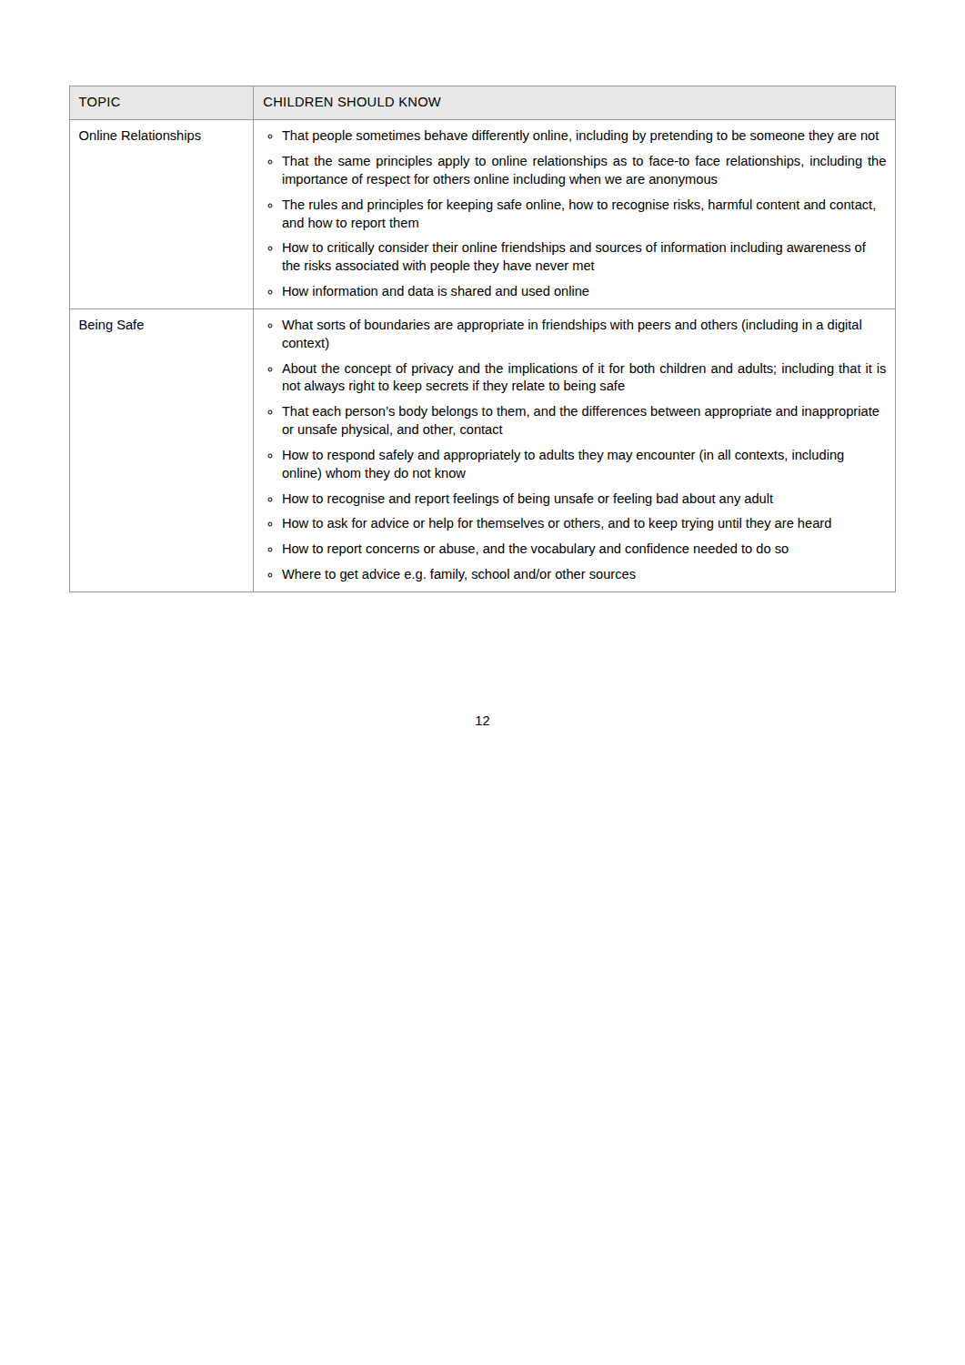| TOPIC | CHILDREN SHOULD KNOW |
| --- | --- |
| Online Relationships | That people sometimes behave differently online, including by pretending to be someone they are not That the same principles apply to online relationships as to face-to face relationships, including the importance of respect for others online including when we are anonymous The rules and principles for keeping safe online, how to recognise risks, harmful content and contact, and how to report them How to critically consider their online friendships and sources of information including awareness of the risks associated with people they have never met How information and data is shared and used online |
| Being Safe | What sorts of boundaries are appropriate in friendships with peers and others (including in a digital context) About the concept of privacy and the implications of it for both children and adults; including that it is not always right to keep secrets if they relate to being safe That each person’s body belongs to them, and the differences between appropriate and inappropriate or unsafe physical, and other, contact How to respond safely and appropriately to adults they may encounter (in all contexts, including online) whom they do not know How to recognise and report feelings of being unsafe or feeling bad about any adult How to ask for advice or help for themselves or others, and to keep trying until they are heard How to report concerns or abuse, and the vocabulary and confidence needed to do so Where to get advice e.g. family, school and/or other sources |
12